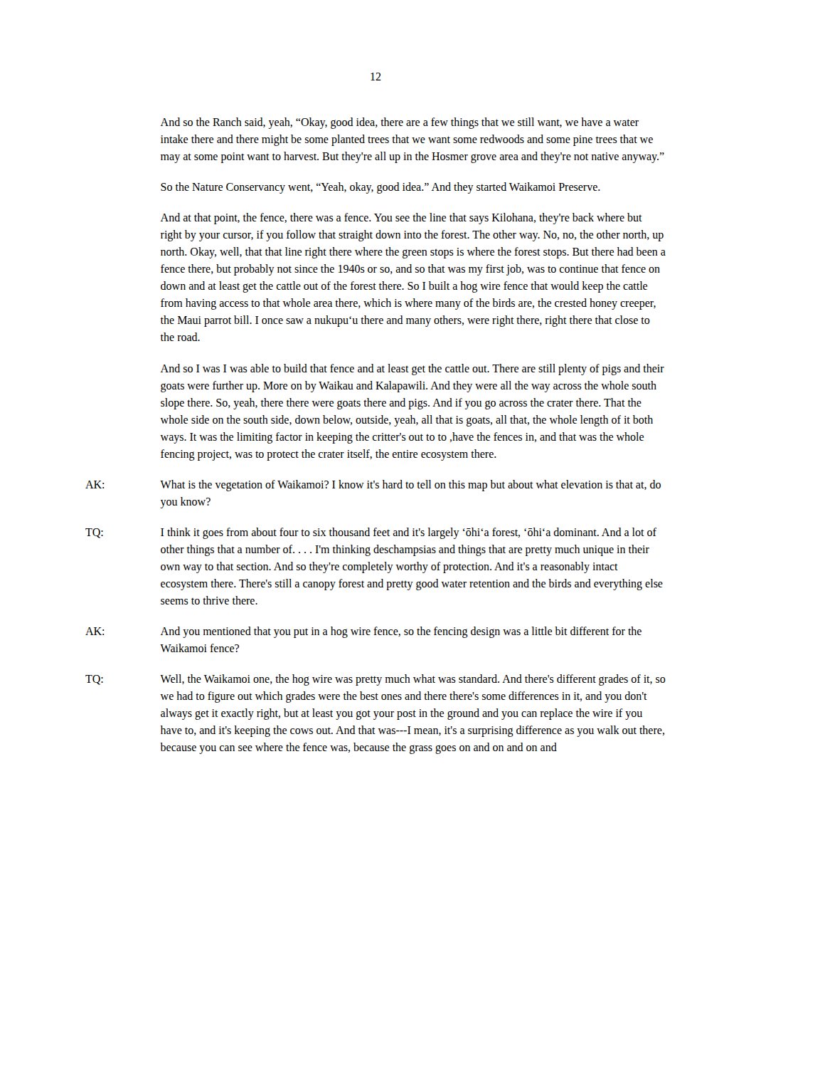12
And so the Ranch said, yeah, “Okay, good idea, there are a few things that we still want, we have a water intake there and there might be some planted trees that we want some redwoods and some pine trees that we may at some point want to harvest. But they're all up in the Hosmer grove area and they're not native anyway.”
So the Nature Conservancy went, “Yeah, okay, good idea.” And they started Waikamoi Preserve.
And at that point, the fence, there was a fence. You see the line that says Kilohana, they're back where but right by your cursor, if you follow that straight down into the forest. The other way. No, no, the other north, up north. Okay, well, that that line right there where the green stops is where the forest stops. But there had been a fence there, but probably not since the 1940s or so, and so that was my first job, was to continue that fence on down and at least get the cattle out of the forest there. So I built a hog wire fence that would keep the cattle from having access to that whole area there, which is where many of the birds are, the crested honey creeper, the Maui parrot bill. I once saw a nukupu‘u there and many others, were right there, right there that close to the road.
And so I was I was able to build that fence and at least get the cattle out. There are still plenty of pigs and their goats were further up. More on by Waikau and Kalapawili. And they were all the way across the whole south slope there. So, yeah, there there were goats there and pigs. And if you go across the crater there. That the whole side on the south side, down below, outside, yeah, all that is goats, all that, the whole length of it both ways. It was the limiting factor in keeping the critter's out to to ,have the fences in, and that was the whole fencing project, was to protect the crater itself, the entire ecosystem there.
AK:
What is the vegetation of Waikamoi? I know it's hard to tell on this map but about what elevation is that at, do you know?
TQ:
I think it goes from about four to six thousand feet and it's largely ‘ōhi‘a forest, ‘ōhi‘a dominant. And a lot of other things that a number of. . . . I'm thinking deschampsias and things that are pretty much unique in their own way to that section. And so they're completely worthy of protection. And it's a reasonably intact ecosystem there. There's still a canopy forest and pretty good water retention and the birds and everything else seems to thrive there.
AK:
And you mentioned that you put in a hog wire fence, so the fencing design was a little bit different for the Waikamoi fence?
TQ:
Well, the Waikamoi one, the hog wire was pretty much what was standard. And there's different grades of it, so we had to figure out which grades were the best ones and there there's some differences in it, and you don't always get it exactly right, but at least you got your post in the ground and you can replace the wire if you have to, and it's keeping the cows out. And that was---I mean, it's a surprising difference as you walk out there, because you can see where the fence was, because the grass goes on and on and on and